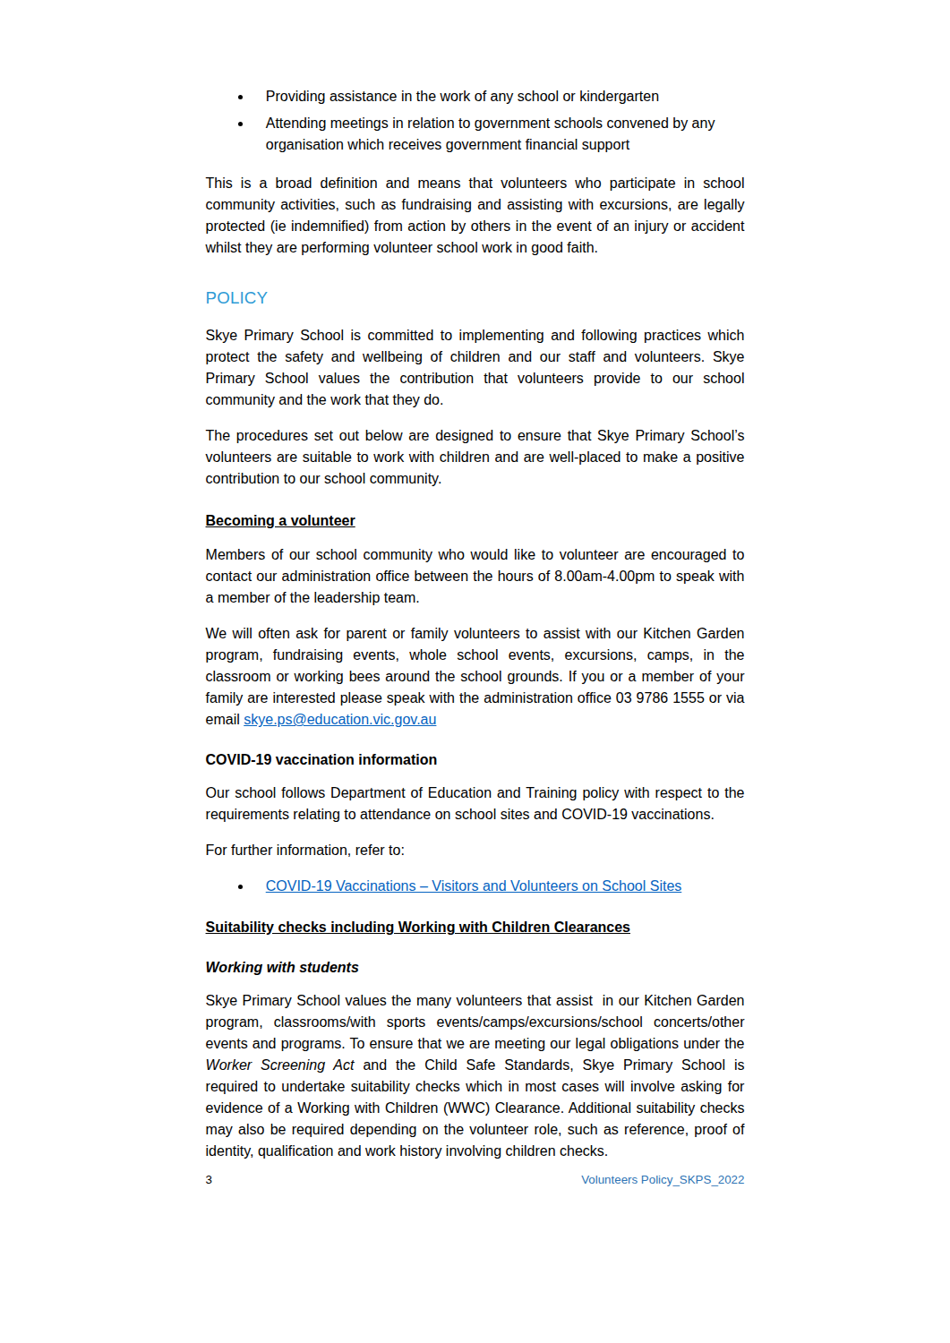Providing assistance in the work of any school or kindergarten
Attending meetings in relation to government schools convened by any organisation which receives government financial support
This is a broad definition and means that volunteers who participate in school community activities, such as fundraising and assisting with excursions, are legally protected (ie indemnified) from action by others in the event of an injury or accident whilst they are performing volunteer school work in good faith.
POLICY
Skye Primary School is committed to implementing and following practices which protect the safety and wellbeing of children and our staff and volunteers. Skye Primary School values the contribution that volunteers provide to our school community and the work that they do.
The procedures set out below are designed to ensure that Skye Primary School’s volunteers are suitable to work with children and are well-placed to make a positive contribution to our school community.
Becoming a volunteer
Members of our school community who would like to volunteer are encouraged to contact our administration office between the hours of 8.00am-4.00pm to speak with a member of the leadership team.
We will often ask for parent or family volunteers to assist with our Kitchen Garden program, fundraising events, whole school events, excursions, camps, in the classroom or working bees around the school grounds. If you or a member of your family are interested please speak with the administration office 03 9786 1555 or via email skye.ps@education.vic.gov.au
COVID-19 vaccination information
Our school follows Department of Education and Training policy with respect to the requirements relating to attendance on school sites and COVID-19 vaccinations.
For further information, refer to:
COVID-19 Vaccinations – Visitors and Volunteers on School Sites
Suitability checks including Working with Children Clearances
Working with students
Skye Primary School values the many volunteers that assist in our Kitchen Garden program, classrooms/with sports events/camps/excursions/school concerts/other events and programs. To ensure that we are meeting our legal obligations under the Worker Screening Act and the Child Safe Standards, Skye Primary School is required to undertake suitability checks which in most cases will involve asking for evidence of a Working with Children (WWC) Clearance. Additional suitability checks may also be required depending on the volunteer role, such as reference, proof of identity, qualification and work history involving children checks.
3 Volunteers Policy_SKPS_2022